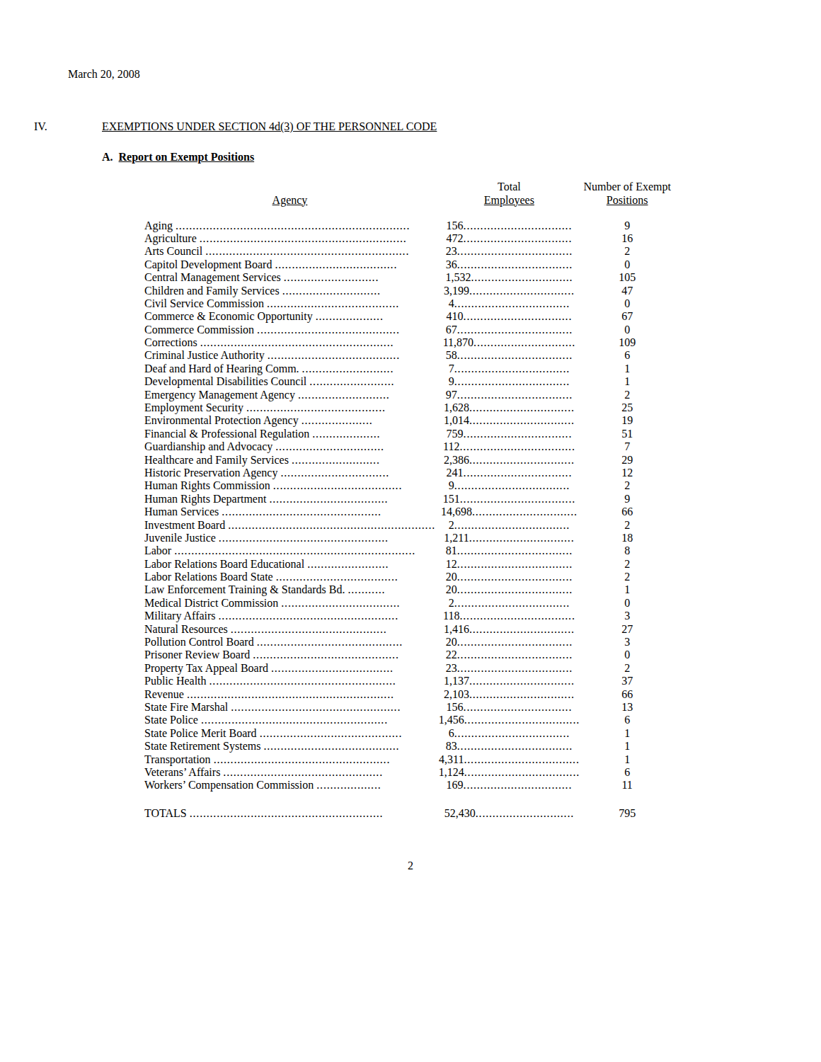March 20, 2008
IV. EXEMPTIONS UNDER SECTION 4d(3) OF THE PERSONNEL CODE
A. Report on Exempt Positions
| | Total | Number of Exempt |
| --- | --- | --- |
| Agency | Employees | Positions |
| Aging ..................................................................... | 156 ................................ | 9 |
| Agriculture ............................................................. | 472 ................................ | 16 |
| Arts Council ............................................................ | 23 .................................. | 2 |
| Capitol Development Board .................................... | 36 .................................. | 0 |
| Central Management Services ............................ | 1,532 .............................. | 105 |
| Children and Family Services ............................. | 3,199 ............................... | 47 |
| Civil Service Commission ....................................... | 4 .................................. | 0 |
| Commerce & Economic Opportunity .................... | 410 ................................ | 67 |
| Commerce Commission .......................................... | 67 .................................. | 0 |
| Corrections ......................................................... | 11,870 .............................. | 109 |
| Criminal Justice Authority ....................................... | 58 .................................. | 6 |
| Deaf and Hard of Hearing Comm. ........................... | 7 .................................. | 1 |
| Developmental Disabilities Council ......................... | 9 .................................. | 1 |
| Emergency Management Agency ........................... | 97 .................................. | 2 |
| Employment Security ......................................... | 1,628 ............................... | 25 |
| Environmental Protection Agency ..................... | 1,014 ............................... | 19 |
| Financial & Professional Regulation .................... | 759 ................................ | 51 |
| Guardianship and Advocacy ................................ | 112 .................................. | 7 |
| Healthcare and Family Services .......................... | 2,386 ............................... | 29 |
| Historic Preservation Agency ................................ | 241 ................................ | 12 |
| Human Rights Commission ...................................... | 9 .................................. | 2 |
| Human Rights Department ................................... | 151 .................................. | 9 |
| Human Services ............................................... | 14,698 ............................... | 66 |
| Investment Board ............................................................. | 2 .................................. | 2 |
| Juvenile Justice .................................................. | 1,211 ............................... | 18 |
| Labor ....................................................................... | 81 .................................. | 8 |
| Labor Relations Board Educational ........................ | 12 .................................. | 2 |
| Labor Relations Board State .................................... | 20 .................................. | 2 |
| Law Enforcement Training & Standards Bd. ........... | 20 .................................. | 1 |
| Medical District Commission ................................... | 2 .................................. | 0 |
| Military Affairs ..................................................... | 118 .................................. | 3 |
| Natural Resources .............................................. | 1,416 ............................... | 27 |
| Pollution Control Board ........................................... | 20 .................................. | 3 |
| Prisoner Review Board ........................................... | 22 .................................. | 0 |
| Property Tax Appeal Board .................................... | 23 .................................. | 2 |
| Public Health ....................................................... | 1,137 ............................... | 37 |
| Revenue ............................................................. | 2,103 ............................... | 66 |
| State Fire Marshal .................................................. | 156 ................................ | 13 |
| State Police ....................................................... | 1,456 .................................. | 6 |
| State Police Merit Board .......................................... | 6 .................................. | 1 |
| State Retirement Systems ........................................ | 83 .................................. | 1 |
| Transportation .................................................... | 4,311 .................................. | 1 |
| Veterans’ Affairs ............................................... | 1,124 .................................. | 6 |
| Workers’ Compensation Commission ................... | 169 ................................ | 11 |
| TOTALS ......................................................... | 52,430 ............................. | 795 |
2